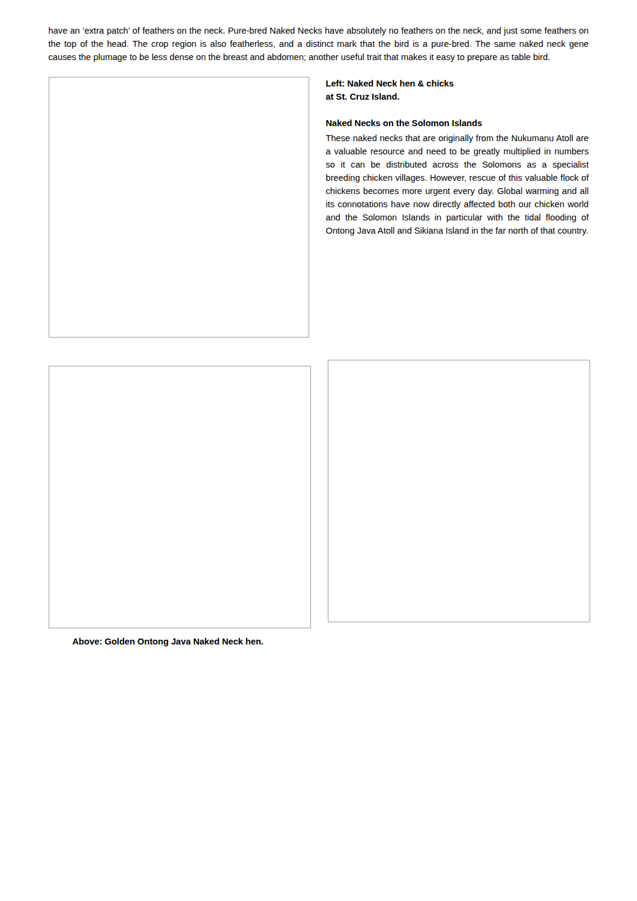have an ‘extra patch’ of feathers on the neck. Pure-bred Naked Necks have absolutely no feathers on the neck, and just some feathers on the top of the head. The crop region is also featherless, and a distinct mark that the bird is a pure-bred. The same naked neck gene causes the plumage to be less dense on the breast and abdomen; another useful trait that makes it easy to prepare as table bird.
Left: Naked Neck hen & chicks
at St. Cruz Island.
Naked Necks on the Solomon Islands
These naked necks that are originally from the Nukumanu Atoll are a valuable resource and need to be greatly multiplied in numbers so it can be distributed across the Solomons as a specialist breeding chicken villages. However, rescue of this valuable flock of chickens becomes more urgent every day. Global warming and all its connotations have now directly affected both our chicken world and the Solomon Islands in particular with the tidal flooding of Ontong Java Atoll and Sikiana Island in the far north of that country.
Above: Golden Ontong Java Naked Neck hen.